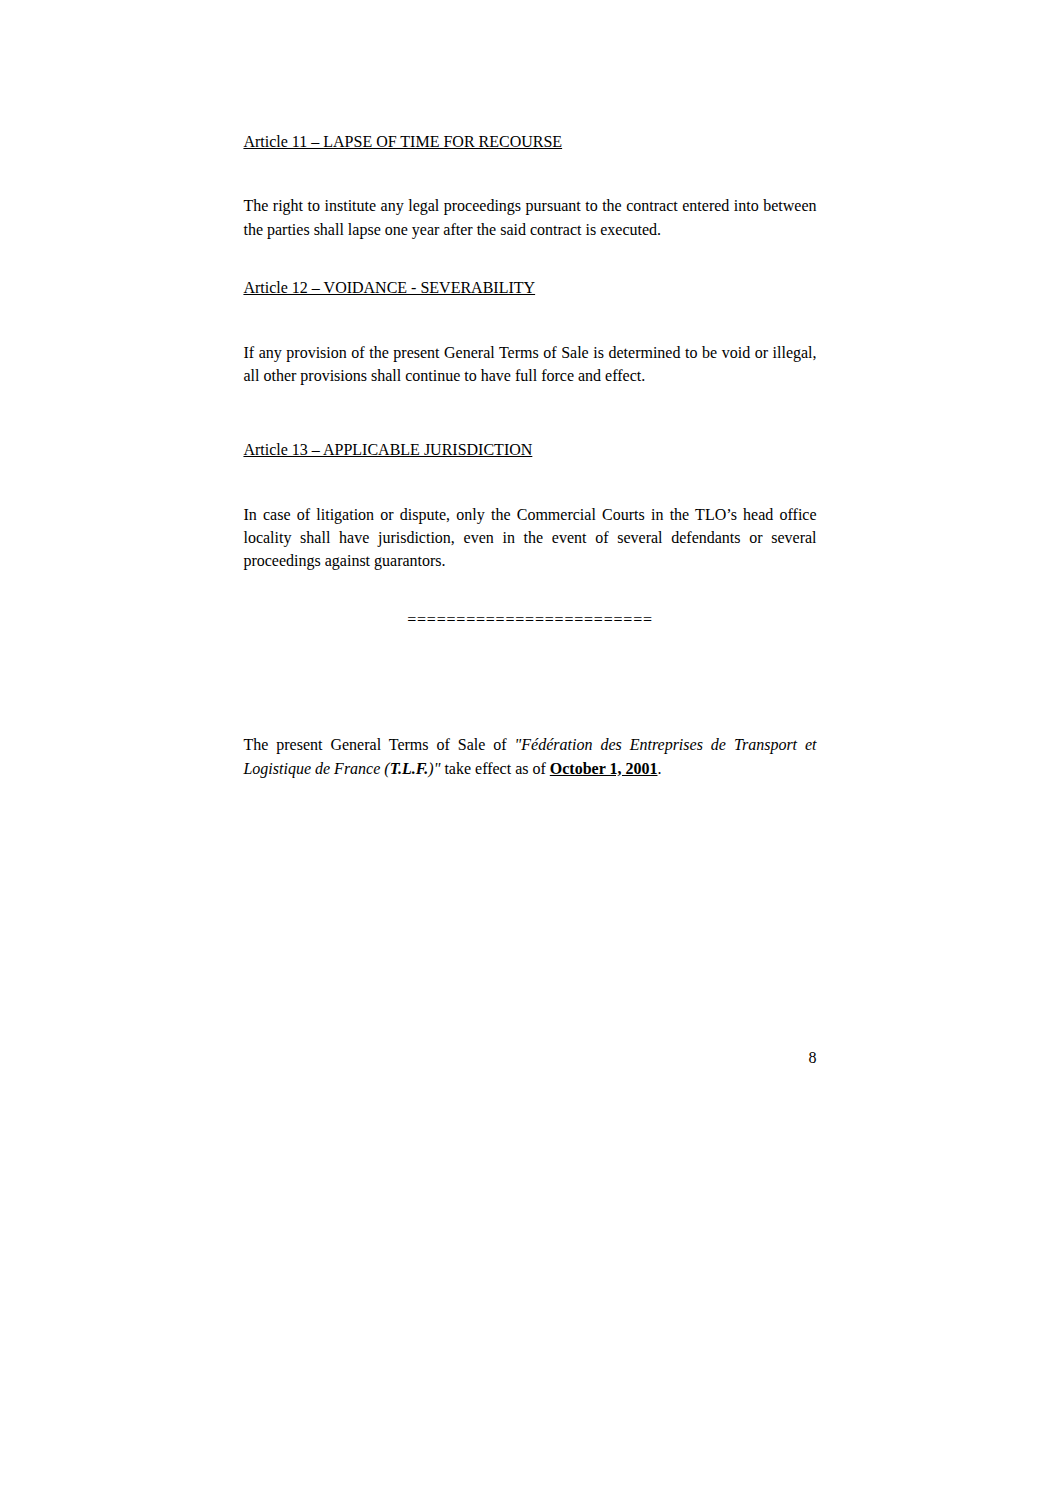Article 11 – LAPSE OF TIME FOR RECOURSE
The right to institute any legal proceedings pursuant to the contract entered into between the parties shall lapse one year after the said contract is executed.
Article 12 – VOIDANCE - SEVERABILITY
If any provision of the present General Terms of Sale is determined to be void or illegal, all other provisions shall continue to have full force and effect.
Article 13 – APPLICABLE JURISDICTION
In case of litigation or dispute, only the Commercial Courts in the TLO’s head office locality shall have jurisdiction, even in the event of several defendants or several proceedings against guarantors.
=========================
The present General Terms of Sale of "Fédération des Entreprises de Transport et Logistique de France (T.L.F.)" take effect as of October 1, 2001.
8